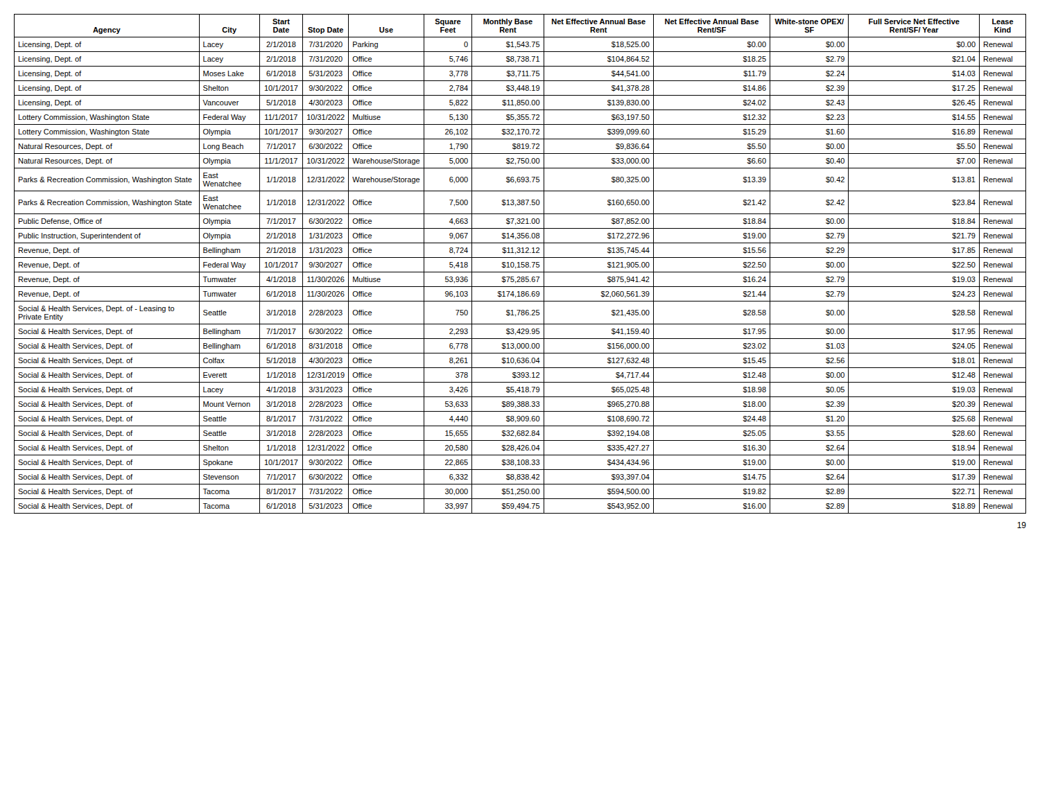| Agency | City | Start Date | Stop Date | Use | Square Feet | Monthly Base Rent | Net Effective Annual Base Rent | Net Effective Annual Base Rent/SF | White-stone OPEX/ SF | Full Service Net Effective Rent/SF/ Year | Lease Kind |
| --- | --- | --- | --- | --- | --- | --- | --- | --- | --- | --- | --- |
| Licensing, Dept. of | Lacey | 2/1/2018 | 7/31/2020 | Parking | 0 | $1,543.75 | $18,525.00 | $0.00 | $0.00 | $0.00 | Renewal |
| Licensing, Dept. of | Lacey | 2/1/2018 | 7/31/2020 | Office | 5,746 | $8,738.71 | $104,864.52 | $18.25 | $2.79 | $21.04 | Renewal |
| Licensing, Dept. of | Moses Lake | 6/1/2018 | 5/31/2023 | Office | 3,778 | $3,711.75 | $44,541.00 | $11.79 | $2.24 | $14.03 | Renewal |
| Licensing, Dept. of | Shelton | 10/1/2017 | 9/30/2022 | Office | 2,784 | $3,448.19 | $41,378.28 | $14.86 | $2.39 | $17.25 | Renewal |
| Licensing, Dept. of | Vancouver | 5/1/2018 | 4/30/2023 | Office | 5,822 | $11,850.00 | $139,830.00 | $24.02 | $2.43 | $26.45 | Renewal |
| Lottery Commission, Washington State | Federal Way | 11/1/2017 | 10/31/2022 | Multiuse | 5,130 | $5,355.72 | $63,197.50 | $12.32 | $2.23 | $14.55 | Renewal |
| Lottery Commission, Washington State | Olympia | 10/1/2017 | 9/30/2027 | Office | 26,102 | $32,170.72 | $399,099.60 | $15.29 | $1.60 | $16.89 | Renewal |
| Natural Resources, Dept. of | Long Beach | 7/1/2017 | 6/30/2022 | Office | 1,790 | $819.72 | $9,836.64 | $5.50 | $0.00 | $5.50 | Renewal |
| Natural Resources, Dept. of | Olympia | 11/1/2017 | 10/31/2022 | Warehouse/Storage | 5,000 | $2,750.00 | $33,000.00 | $6.60 | $0.40 | $7.00 | Renewal |
| Parks & Recreation Commission, Washington State | East Wenatchee | 1/1/2018 | 12/31/2022 | Warehouse/Storage | 6,000 | $6,693.75 | $80,325.00 | $13.39 | $0.42 | $13.81 | Renewal |
| Parks & Recreation Commission, Washington State | East Wenatchee | 1/1/2018 | 12/31/2022 | Office | 7,500 | $13,387.50 | $160,650.00 | $21.42 | $2.42 | $23.84 | Renewal |
| Public Defense, Office of | Olympia | 7/1/2017 | 6/30/2022 | Office | 4,663 | $7,321.00 | $87,852.00 | $18.84 | $0.00 | $18.84 | Renewal |
| Public Instruction, Superintendent of | Olympia | 2/1/2018 | 1/31/2023 | Office | 9,067 | $14,356.08 | $172,272.96 | $19.00 | $2.79 | $21.79 | Renewal |
| Revenue, Dept. of | Bellingham | 2/1/2018 | 1/31/2023 | Office | 8,724 | $11,312.12 | $135,745.44 | $15.56 | $2.29 | $17.85 | Renewal |
| Revenue, Dept. of | Federal Way | 10/1/2017 | 9/30/2027 | Office | 5,418 | $10,158.75 | $121,905.00 | $22.50 | $0.00 | $22.50 | Renewal |
| Revenue, Dept. of | Tumwater | 4/1/2018 | 11/30/2026 | Multiuse | 53,936 | $75,285.67 | $875,941.42 | $16.24 | $2.79 | $19.03 | Renewal |
| Revenue, Dept. of | Tumwater | 6/1/2018 | 11/30/2026 | Office | 96,103 | $174,186.69 | $2,060,561.39 | $21.44 | $2.79 | $24.23 | Renewal |
| Social & Health Services, Dept. of - Leasing to Private Entity | Seattle | 3/1/2018 | 2/28/2023 | Office | 750 | $1,786.25 | $21,435.00 | $28.58 | $0.00 | $28.58 | Renewal |
| Social & Health Services, Dept. of | Bellingham | 7/1/2017 | 6/30/2022 | Office | 2,293 | $3,429.95 | $41,159.40 | $17.95 | $0.00 | $17.95 | Renewal |
| Social & Health Services, Dept. of | Bellingham | 6/1/2018 | 8/31/2018 | Office | 6,778 | $13,000.00 | $156,000.00 | $23.02 | $1.03 | $24.05 | Renewal |
| Social & Health Services, Dept. of | Colfax | 5/1/2018 | 4/30/2023 | Office | 8,261 | $10,636.04 | $127,632.48 | $15.45 | $2.56 | $18.01 | Renewal |
| Social & Health Services, Dept. of | Everett | 1/1/2018 | 12/31/2019 | Office | 378 | $393.12 | $4,717.44 | $12.48 | $0.00 | $12.48 | Renewal |
| Social & Health Services, Dept. of | Lacey | 4/1/2018 | 3/31/2023 | Office | 3,426 | $5,418.79 | $65,025.48 | $18.98 | $0.05 | $19.03 | Renewal |
| Social & Health Services, Dept. of | Mount Vernon | 3/1/2018 | 2/28/2023 | Office | 53,633 | $89,388.33 | $965,270.88 | $18.00 | $2.39 | $20.39 | Renewal |
| Social & Health Services, Dept. of | Seattle | 8/1/2017 | 7/31/2022 | Office | 4,440 | $8,909.60 | $108,690.72 | $24.48 | $1.20 | $25.68 | Renewal |
| Social & Health Services, Dept. of | Seattle | 3/1/2018 | 2/28/2023 | Office | 15,655 | $32,682.84 | $392,194.08 | $25.05 | $3.55 | $28.60 | Renewal |
| Social & Health Services, Dept. of | Shelton | 1/1/2018 | 12/31/2022 | Office | 20,580 | $28,426.04 | $335,427.27 | $16.30 | $2.64 | $18.94 | Renewal |
| Social & Health Services, Dept. of | Spokane | 10/1/2017 | 9/30/2022 | Office | 22,865 | $38,108.33 | $434,434.96 | $19.00 | $0.00 | $19.00 | Renewal |
| Social & Health Services, Dept. of | Stevenson | 7/1/2017 | 6/30/2022 | Office | 6,332 | $8,838.42 | $93,397.04 | $14.75 | $2.64 | $17.39 | Renewal |
| Social & Health Services, Dept. of | Tacoma | 8/1/2017 | 7/31/2022 | Office | 30,000 | $51,250.00 | $594,500.00 | $19.82 | $2.89 | $22.71 | Renewal |
| Social & Health Services, Dept. of | Tacoma | 6/1/2018 | 5/31/2023 | Office | 33,997 | $59,494.75 | $543,952.00 | $16.00 | $2.89 | $18.89 | Renewal |
19